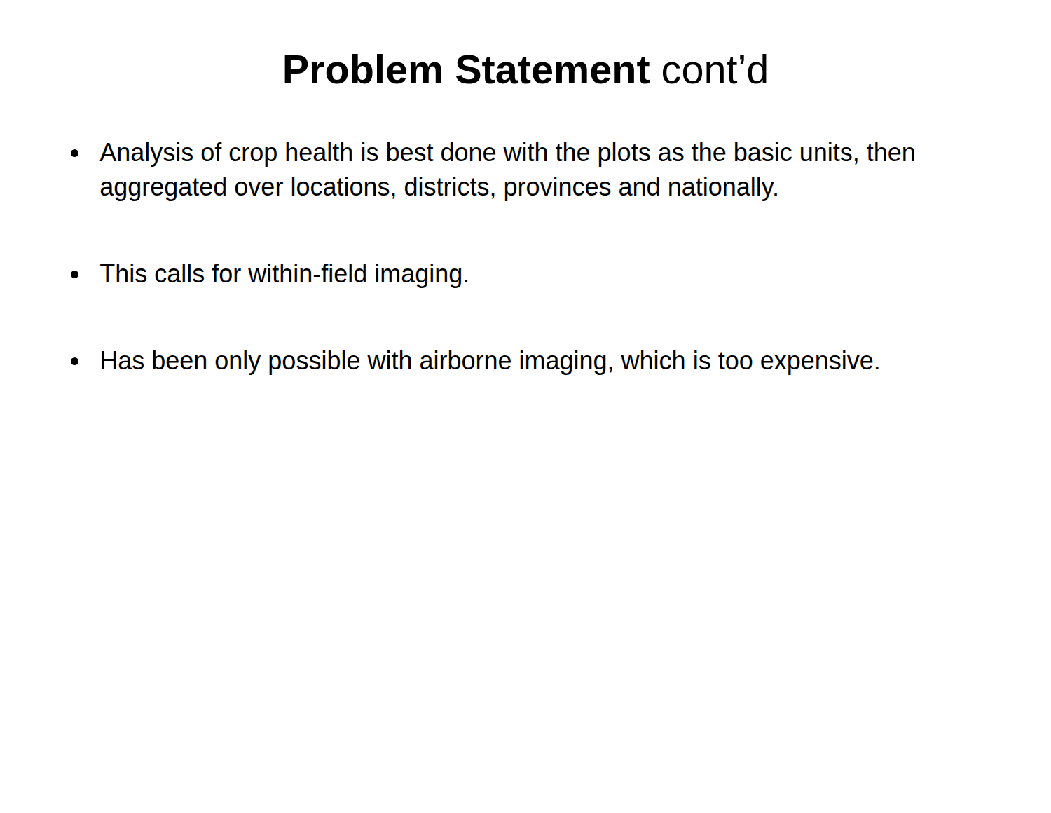Problem Statement cont’d
Analysis of crop health is best done with the plots as the basic units, then aggregated over locations, districts, provinces and nationally.
This calls for within-field imaging.
Has been only possible with airborne imaging, which is too expensive.